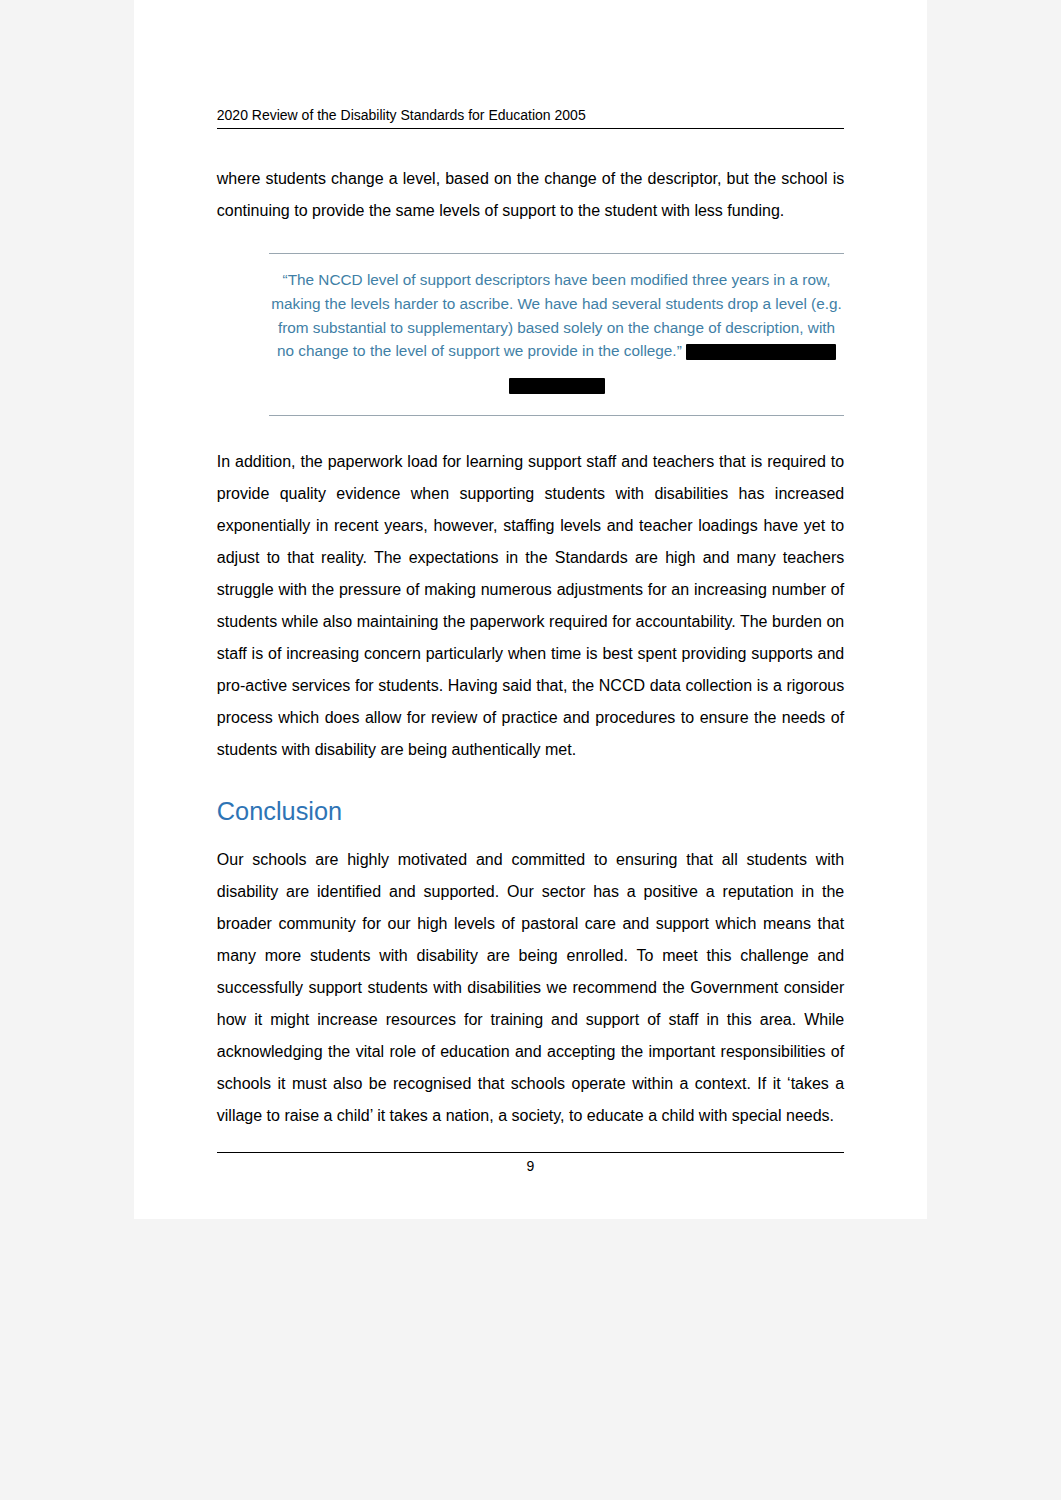2020 Review of the Disability Standards for Education 2005
where students change a level, based on the change of the descriptor, but the school is continuing to provide the same levels of support to the student with less funding.
“The NCCD level of support descriptors have been modified three years in a row, making the levels harder to ascribe. We have had several students drop a level (e.g. from substantial to supplementary) based solely on the change of description, with no change to the level of support we provide in the college.”
In addition, the paperwork load for learning support staff and teachers that is required to provide quality evidence when supporting students with disabilities has increased exponentially in recent years, however, staffing levels and teacher loadings have yet to adjust to that reality. The expectations in the Standards are high and many teachers struggle with the pressure of making numerous adjustments for an increasing number of students while also maintaining the paperwork required for accountability. The burden on staff is of increasing concern particularly when time is best spent providing supports and pro-active services for students. Having said that, the NCCD data collection is a rigorous process which does allow for review of practice and procedures to ensure the needs of students with disability are being authentically met.
Conclusion
Our schools are highly motivated and committed to ensuring that all students with disability are identified and supported. Our sector has a positive a reputation in the broader community for our high levels of pastoral care and support which means that many more students with disability are being enrolled. To meet this challenge and successfully support students with disabilities we recommend the Government consider how it might increase resources for training and support of staff in this area. While acknowledging the vital role of education and accepting the important responsibilities of schools it must also be recognised that schools operate within a context. If it ‘takes a village to raise a child’ it takes a nation, a society, to educate a child with special needs.
9